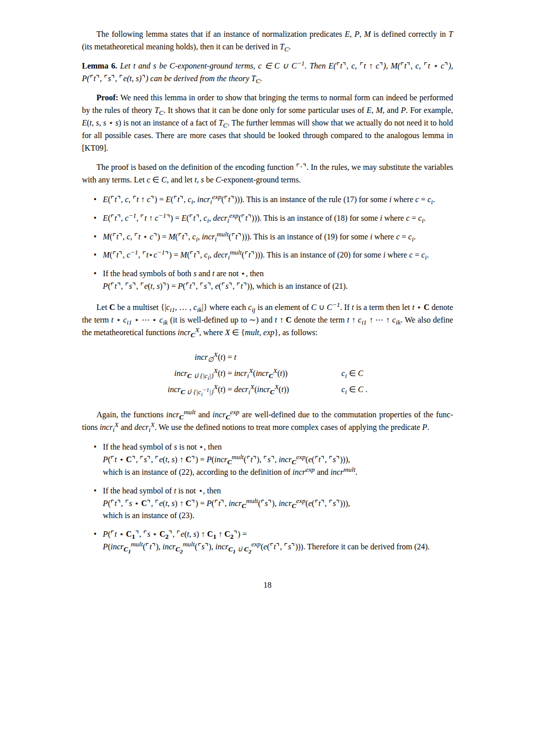The following lemma states that if an instance of normalization predicates E, P, M is defined correctly in T (its metatheoretical meaning holds), then it can be derived in TC.
Lemma 6. Let t and s be C-exponent-ground terms, c ∈ C ∪ C−1. Then E(⌜t⌝, c, ⌜t ↑ c⌝), M(⌜t⌝, c, ⌜t ⋆ c⌝), P(⌜t⌝, ⌜s⌝, ⌜e(t, s)⌝) can be derived from the theory TC.
Proof: We need this lemma in order to show that bringing the terms to normal form can indeed be performed by the rules of theory TC. It shows that it can be done only for some particular uses of E, M, and P. For example, E(t, s, s ⋆ s) is not an instance of a fact of TC. The further lemmas will show that we actually do not need it to hold for all possible cases. There are more cases that should be looked through compared to the analogous lemma in [KT09].
The proof is based on the definition of the encoding function ⌜·⌝. In the rules, we may substitute the variables with any terms. Let c ∈ C, and let t, s be C-exponent-ground terms.
E(⌜t⌝, c, ⌜t ↑ c⌝) = E(⌜t⌝, ci, incriexp(⌜t⌝))). This is an instance of the rule (17) for some i where c = ci.
E(⌜t⌝, c−1, ⌜t ↑ c−1⌝) = E(⌜t⌝, ci, decriexp(⌜t⌝))). This is an instance of (18) for some i where c = ci.
M(⌜t⌝, c, ⌜t ⋆ c⌝) = M(⌜t⌝, ci, incrimult(⌜t⌝))). This is an instance of (19) for some i where c = ci.
M(⌜t⌝, c−1, ⌜t⋆c−1⌝) = M(⌜t⌝, ci, decrimult(⌜t⌝))). This is an instance of (20) for some i where c = ci.
If the head symbols of both s and t are not ⋆, then
P(⌜t⌝, ⌜s⌝, ⌜e(t, s)⌝) = P(⌜t⌝, ⌜s⌝, e(⌜s⌝, ⌜t⌝)), which is an instance of (21).
Let C be a multiset {|ci1, … , cik|} where each cij is an element of C ∪ C−1. If t is a term then let t ⋆ C denote the term t ⋆ ci1 ⋆ ⋯ ⋆ cik (it is well-defined up to ∼) and t ↑ C denote the term t ↑ ci1 ↑ ⋯ ↑ cik. We also define the metatheoretical functions incrCX, where X ∈ {mult, exp}, as follows:
| incr ∅ X ( t ) | = t | |
| incr C ∪̇ {/c i /} X ( t ) | = incr i X ( incr C X ( t )) | c i ∈ C |
| incr C ∪̇ {/c i −1 /} X ( t ) | = decr i X ( incr C X ( t )) | c i ∈ C . |
Again, the functions incrCmult and incrCexp are well-defined due to the commutation properties of the functions incriX and decriX. We use the defined notions to treat more complex cases of applying the predicate P.
If the head symbol of s is not ⋆, then
P(⌜t ⋆ C⌝, ⌜s⌝, ⌜e(t, s) ↑ C⌝) = P(incrCmult(⌜t⌝), ⌜s⌝, incrCexp(e(⌜t⌝, ⌜s⌝))),
which is an instance of (22), according to the definition of increxp and incrmult.
If the head symbol of t is not ⋆, then
P(⌜t⌝, ⌜s ⋆ C⌝, ⌜e(t, s) ↑ C⌝) = P(⌜t⌝, incrCmult(⌜s⌝), incrCexp(e(⌜t⌝, ⌜s⌝))),
which is an instance of (23).
P(⌜t ⋆ C1⌝, ⌜s ⋆ C2⌝, ⌜e(t, s) ↑ C1 ↑ C2⌝) =
P(incrC1mult(⌜t⌝), incrC2mult(⌜s⌝), incrC1 ∪̇ C2exp(e(⌜t⌝, ⌜s⌝))). Therefore it can be derived from (24).
18